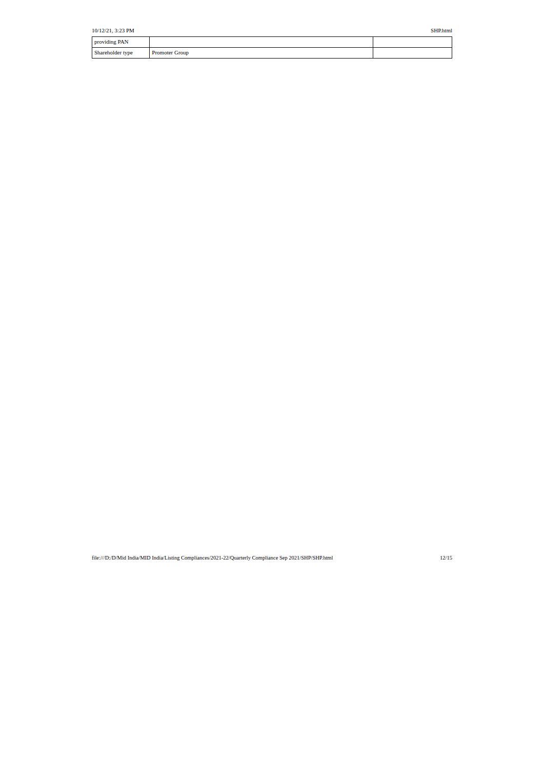10/12/21, 3:23 PM
SHP.html
| providing PAN | | |
| Shareholder type | Promoter Group | |
file:///D:/D/Mid India/MID India/Listing Compliances/2021-22/Quarterly Compliance Sep 2021/SHP/SHP.html
12/15